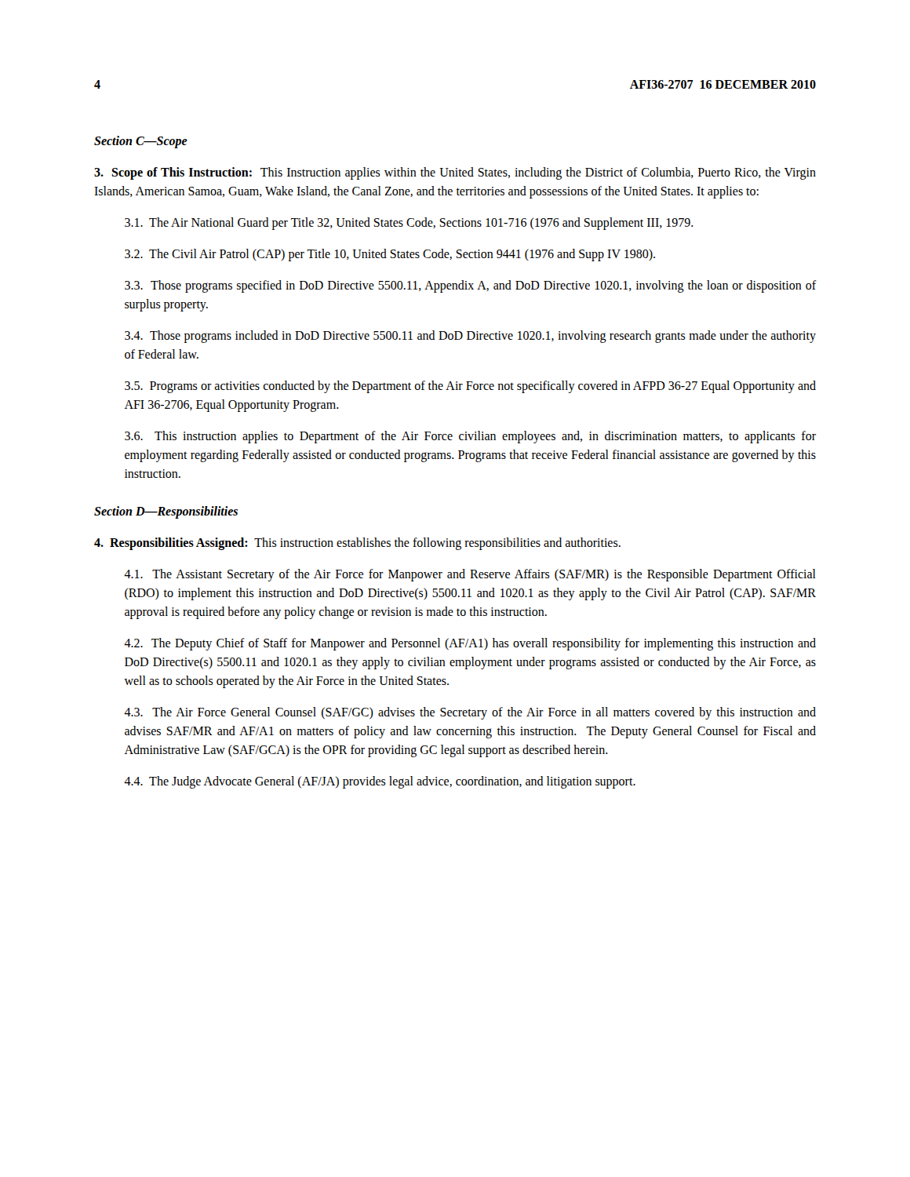4 AFI36-2707 16 DECEMBER 2010
Section C—Scope
3. Scope of This Instruction: This Instruction applies within the United States, including the District of Columbia, Puerto Rico, the Virgin Islands, American Samoa, Guam, Wake Island, the Canal Zone, and the territories and possessions of the United States. It applies to:
3.1. The Air National Guard per Title 32, United States Code, Sections 101-716 (1976 and Supplement III, 1979.
3.2. The Civil Air Patrol (CAP) per Title 10, United States Code, Section 9441 (1976 and Supp IV 1980).
3.3. Those programs specified in DoD Directive 5500.11, Appendix A, and DoD Directive 1020.1, involving the loan or disposition of surplus property.
3.4. Those programs included in DoD Directive 5500.11 and DoD Directive 1020.1, involving research grants made under the authority of Federal law.
3.5. Programs or activities conducted by the Department of the Air Force not specifically covered in AFPD 36-27 Equal Opportunity and AFI 36-2706, Equal Opportunity Program.
3.6. This instruction applies to Department of the Air Force civilian employees and, in discrimination matters, to applicants for employment regarding Federally assisted or conducted programs. Programs that receive Federal financial assistance are governed by this instruction.
Section D—Responsibilities
4. Responsibilities Assigned: This instruction establishes the following responsibilities and authorities.
4.1. The Assistant Secretary of the Air Force for Manpower and Reserve Affairs (SAF/MR) is the Responsible Department Official (RDO) to implement this instruction and DoD Directive(s) 5500.11 and 1020.1 as they apply to the Civil Air Patrol (CAP). SAF/MR approval is required before any policy change or revision is made to this instruction.
4.2. The Deputy Chief of Staff for Manpower and Personnel (AF/A1) has overall responsibility for implementing this instruction and DoD Directive(s) 5500.11 and 1020.1 as they apply to civilian employment under programs assisted or conducted by the Air Force, as well as to schools operated by the Air Force in the United States.
4.3. The Air Force General Counsel (SAF/GC) advises the Secretary of the Air Force in all matters covered by this instruction and advises SAF/MR and AF/A1 on matters of policy and law concerning this instruction. The Deputy General Counsel for Fiscal and Administrative Law (SAF/GCA) is the OPR for providing GC legal support as described herein.
4.4. The Judge Advocate General (AF/JA) provides legal advice, coordination, and litigation support.